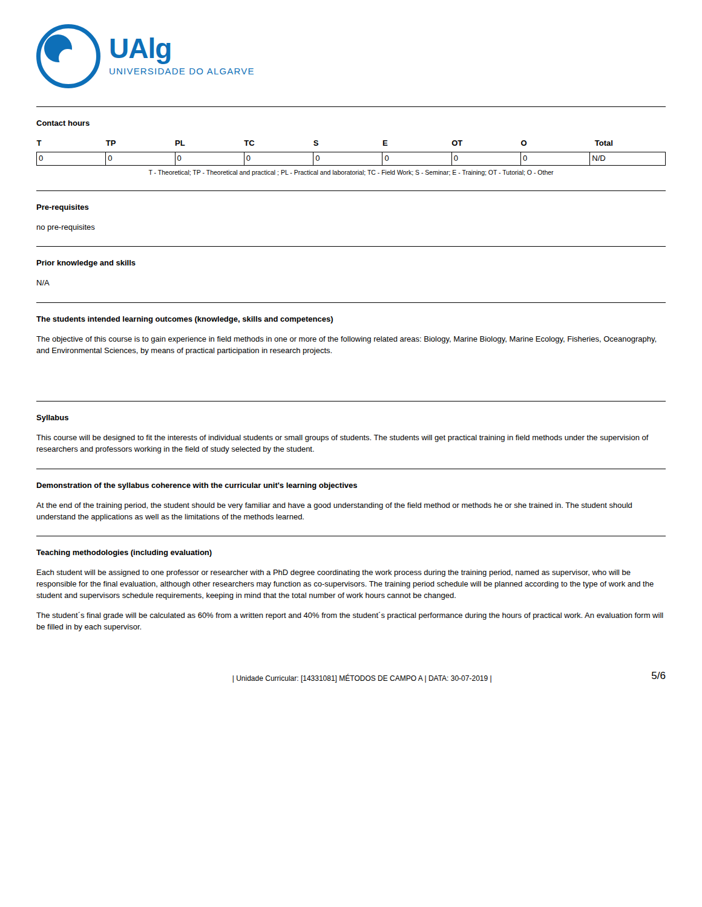UAlg
UNIVERSIDADE DO ALGARVE
Contact hours
| T | TP | PL | TC | S | E | OT | O | Total |
| --- | --- | --- | --- | --- | --- | --- | --- | --- |
| 0 | 0 | 0 | 0 | 0 | 0 | 0 | 0 | N/D |
T - Theoretical; TP - Theoretical and practical ; PL - Practical and laboratorial; TC - Field Work; S - Seminar; E - Training; OT - Tutorial; O - Other
Pre-requisites
no pre-requisites
Prior knowledge and skills
N/A
The students intended learning outcomes (knowledge, skills and competences)
The objective of this course is to gain experience in field methods in one or more of the following related areas: Biology, Marine Biology, Marine Ecology, Fisheries, Oceanography, and Environmental Sciences, by means of practical participation in research projects.
Syllabus
This course will be designed to fit the interests of individual students or small groups of students. The students will get practical training in field methods under the supervision of researchers and professors working in the field of study selected by the student.
Demonstration of the syllabus coherence with the curricular unit's learning objectives
At the end of the training period, the student should be very familiar and have a good understanding of the field method or methods he or she trained in. The student should understand the applications as well as the limitations of the methods learned.
Teaching methodologies (including evaluation)
Each student will be assigned to one professor or researcher with a PhD degree coordinating the work process during the training period, named as supervisor, who will be responsible for the final evaluation, although other researchers may function as co-supervisors. The training period schedule will be planned according to the type of work and the student and supervisors schedule requirements, keeping in mind that the total number of work hours cannot be changed.
The student´s final grade will be calculated as 60% from a written report and 40% from the student´s practical performance during the hours of practical work. An evaluation form will be filled in by each supervisor.
| Unidade Curricular: [14331081] MÉTODOS DE CAMPO A | DATA: 30-07-2019 |
5/6